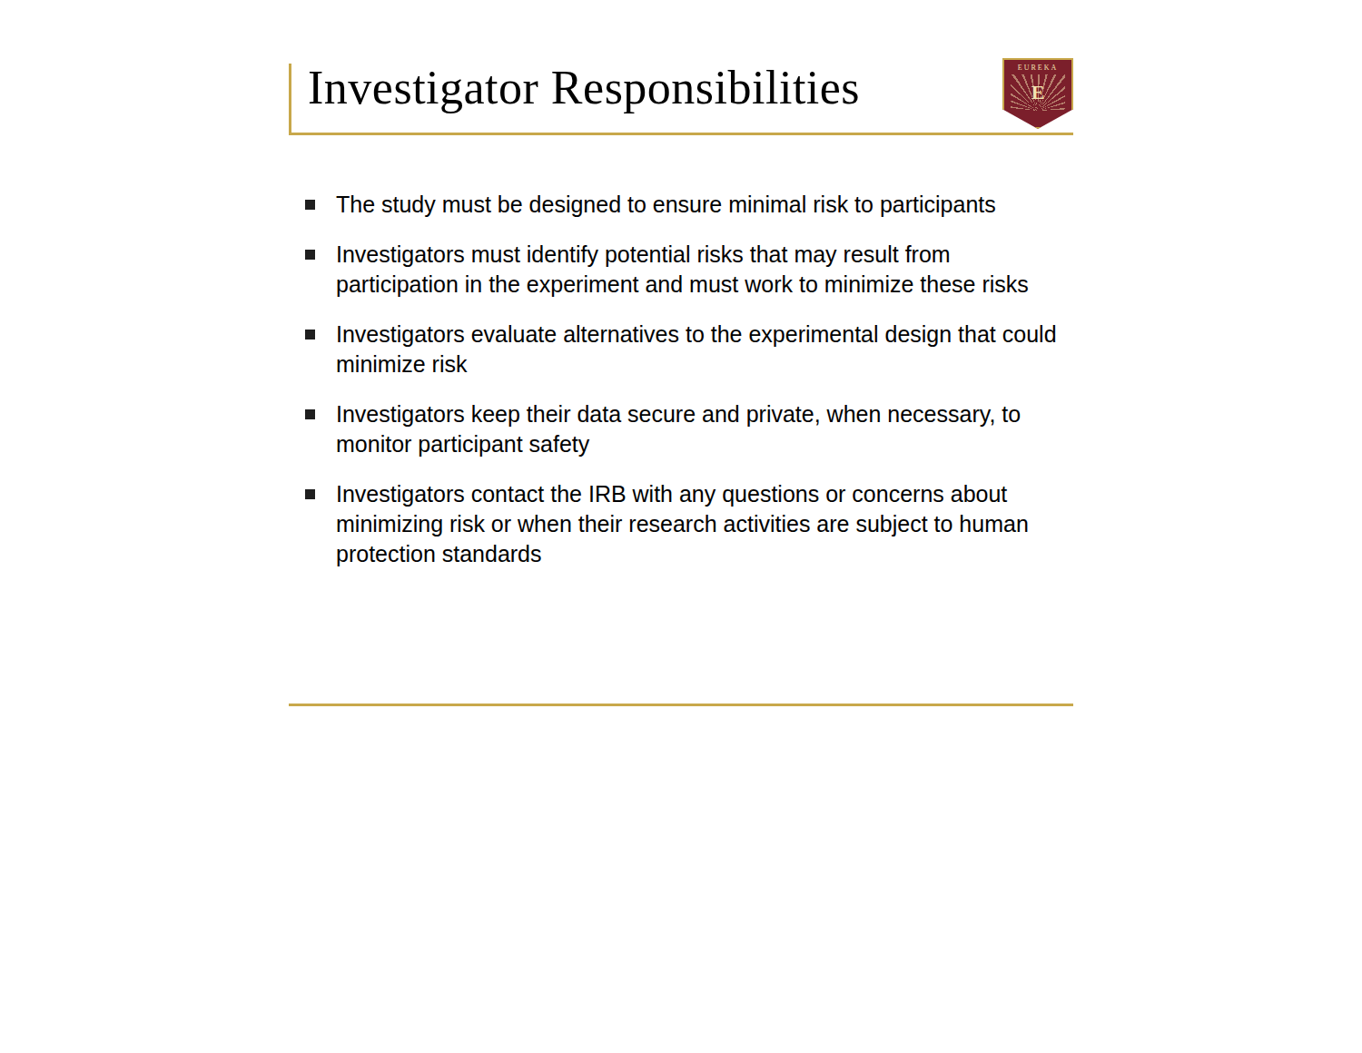Investigator Responsibilities
EUREKA
E
The study must be designed to ensure minimal risk to participants
Investigators must identify potential risks that may result from participation in the experiment and must work to minimize these risks
Investigators evaluate alternatives to the experimental design that could minimize risk
Investigators keep their data secure and private, when necessary, to monitor participant safety
Investigators contact the IRB with any questions or concerns about minimizing risk or when their research activities are subject to human protection standards